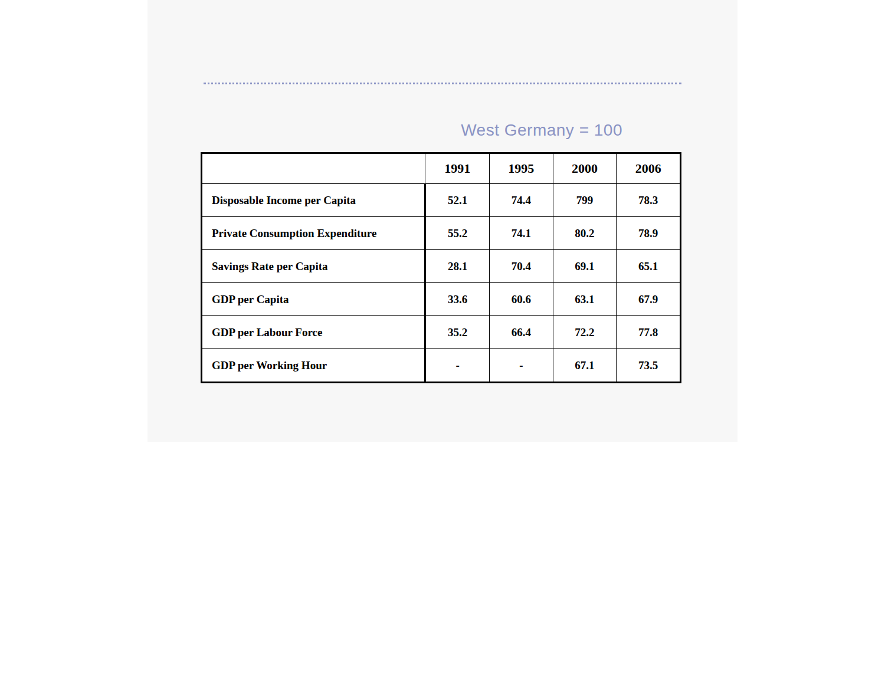West Germany = 100
| | 1991 | 1995 | 2000 | 2006 |
| --- | --- | --- | --- | --- |
| Disposable Income per Capita | 52.1 | 74.4 | 799 | 78.3 |
| Private Consumption Expenditure | 55.2 | 74.1 | 80.2 | 78.9 |
| Savings Rate per Capita | 28.1 | 70.4 | 69.1 | 65.1 |
| GDP per Capita | 33.6 | 60.6 | 63.1 | 67.9 |
| GDP per Labour Force | 35.2 | 66.4 | 72.2 | 77.8 |
| GDP per Working Hour | - | - | 67.1 | 73.5 |